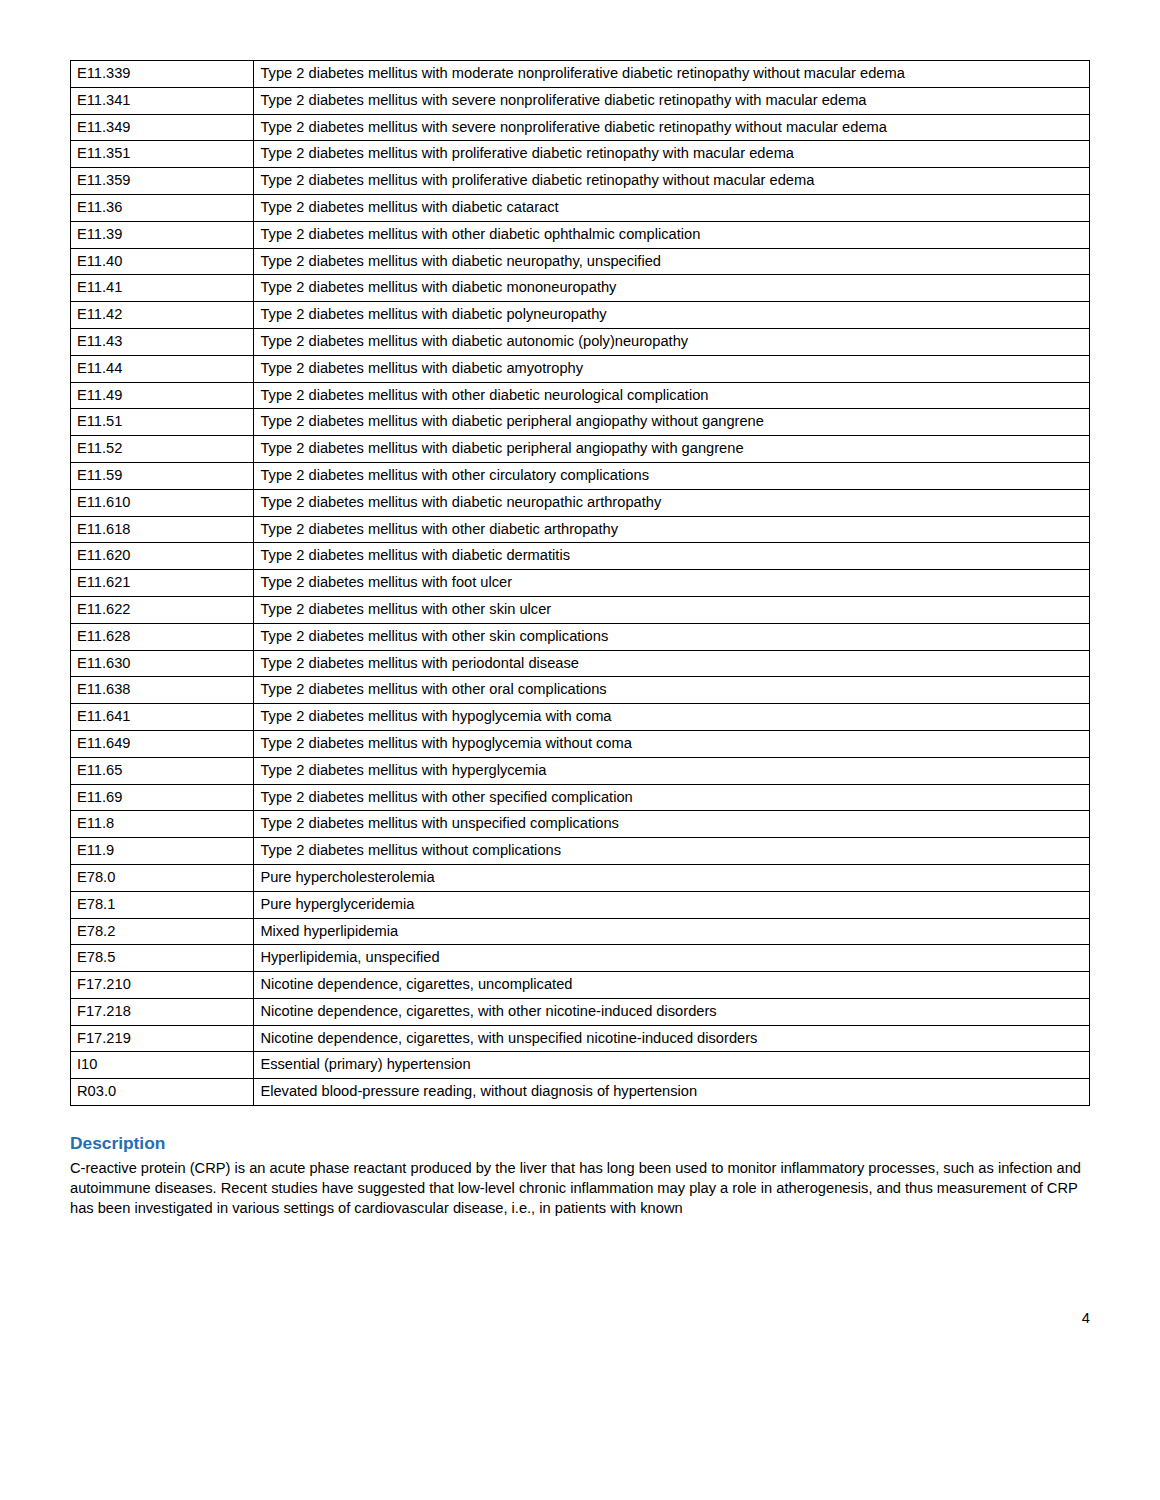| E11.339 | Type 2 diabetes mellitus with moderate nonproliferative diabetic retinopathy without macular edema |
| E11.341 | Type 2 diabetes mellitus with severe nonproliferative diabetic retinopathy with macular edema |
| E11.349 | Type 2 diabetes mellitus with severe nonproliferative diabetic retinopathy without macular edema |
| E11.351 | Type 2 diabetes mellitus with proliferative diabetic retinopathy with macular edema |
| E11.359 | Type 2 diabetes mellitus with proliferative diabetic retinopathy without macular edema |
| E11.36 | Type 2 diabetes mellitus with diabetic cataract |
| E11.39 | Type 2 diabetes mellitus with other diabetic ophthalmic complication |
| E11.40 | Type 2 diabetes mellitus with diabetic neuropathy, unspecified |
| E11.41 | Type 2 diabetes mellitus with diabetic mononeuropathy |
| E11.42 | Type 2 diabetes mellitus with diabetic polyneuropathy |
| E11.43 | Type 2 diabetes mellitus with diabetic autonomic (poly)neuropathy |
| E11.44 | Type 2 diabetes mellitus with diabetic amyotrophy |
| E11.49 | Type 2 diabetes mellitus with other diabetic neurological complication |
| E11.51 | Type 2 diabetes mellitus with diabetic peripheral angiopathy without gangrene |
| E11.52 | Type 2 diabetes mellitus with diabetic peripheral angiopathy with gangrene |
| E11.59 | Type 2 diabetes mellitus with other circulatory complications |
| E11.610 | Type 2 diabetes mellitus with diabetic neuropathic arthropathy |
| E11.618 | Type 2 diabetes mellitus with other diabetic arthropathy |
| E11.620 | Type 2 diabetes mellitus with diabetic dermatitis |
| E11.621 | Type 2 diabetes mellitus with foot ulcer |
| E11.622 | Type 2 diabetes mellitus with other skin ulcer |
| E11.628 | Type 2 diabetes mellitus with other skin complications |
| E11.630 | Type 2 diabetes mellitus with periodontal disease |
| E11.638 | Type 2 diabetes mellitus with other oral complications |
| E11.641 | Type 2 diabetes mellitus with hypoglycemia with coma |
| E11.649 | Type 2 diabetes mellitus with hypoglycemia without coma |
| E11.65 | Type 2 diabetes mellitus with hyperglycemia |
| E11.69 | Type 2 diabetes mellitus with other specified complication |
| E11.8 | Type 2 diabetes mellitus with unspecified complications |
| E11.9 | Type 2 diabetes mellitus without complications |
| E78.0 | Pure hypercholesterolemia |
| E78.1 | Pure hyperglyceridemia |
| E78.2 | Mixed hyperlipidemia |
| E78.5 | Hyperlipidemia, unspecified |
| F17.210 | Nicotine dependence, cigarettes, uncomplicated |
| F17.218 | Nicotine dependence, cigarettes, with other nicotine-induced disorders |
| F17.219 | Nicotine dependence, cigarettes, with unspecified nicotine-induced disorders |
| I10 | Essential (primary) hypertension |
| R03.0 | Elevated blood-pressure reading, without diagnosis of hypertension |
Description
C-reactive protein (CRP) is an acute phase reactant produced by the liver that has long been used to monitor inflammatory processes, such as infection and autoimmune diseases. Recent studies have suggested that low-level chronic inflammation may play a role in atherogenesis, and thus measurement of CRP has been investigated in various settings of cardiovascular disease, i.e., in patients with known
4